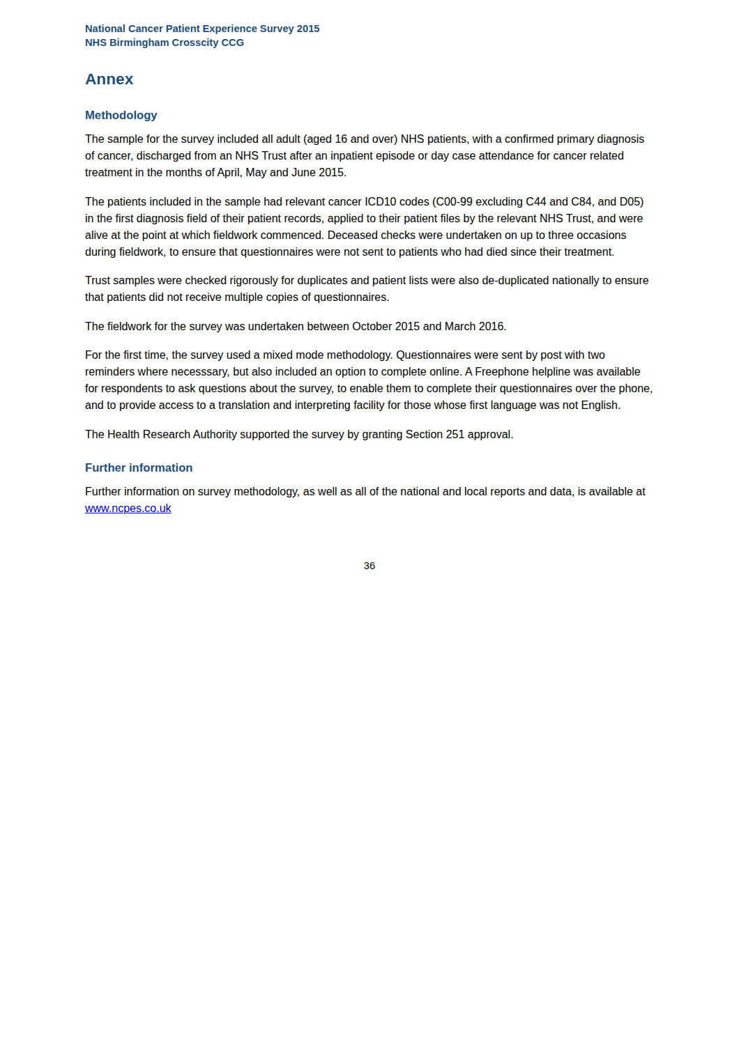National Cancer Patient Experience Survey 2015
NHS Birmingham Crosscity CCG
Annex
Methodology
The sample for the survey included all adult (aged 16 and over) NHS patients, with a confirmed primary diagnosis of cancer, discharged from an NHS Trust after an inpatient episode or day case attendance for cancer related treatment in the months of April, May and June 2015.
The patients included in the sample had relevant cancer ICD10 codes (C00-99 excluding C44 and C84, and D05) in the first diagnosis field of their patient records, applied to their patient files by the relevant NHS Trust, and were alive at the point at which fieldwork commenced. Deceased checks were undertaken on up to three occasions during fieldwork, to ensure that questionnaires were not sent to patients who had died since their treatment.
Trust samples were checked rigorously for duplicates and patient lists were also de-duplicated nationally to ensure that patients did not receive multiple copies of questionnaires.
The fieldwork for the survey was undertaken between October 2015 and March 2016.
For the first time, the survey used a mixed mode methodology. Questionnaires were sent by post with two reminders where necesssary, but also included an option to complete online. A Freephone helpline was available for respondents to ask questions about the survey, to enable them to complete their questionnaires over the phone, and to provide access to a translation and interpreting facility for those whose first language was not English.
The Health Research Authority supported the survey by granting Section 251 approval.
Further information
Further information on survey methodology, as well as all of the national and local reports and data, is available at www.ncpes.co.uk
36